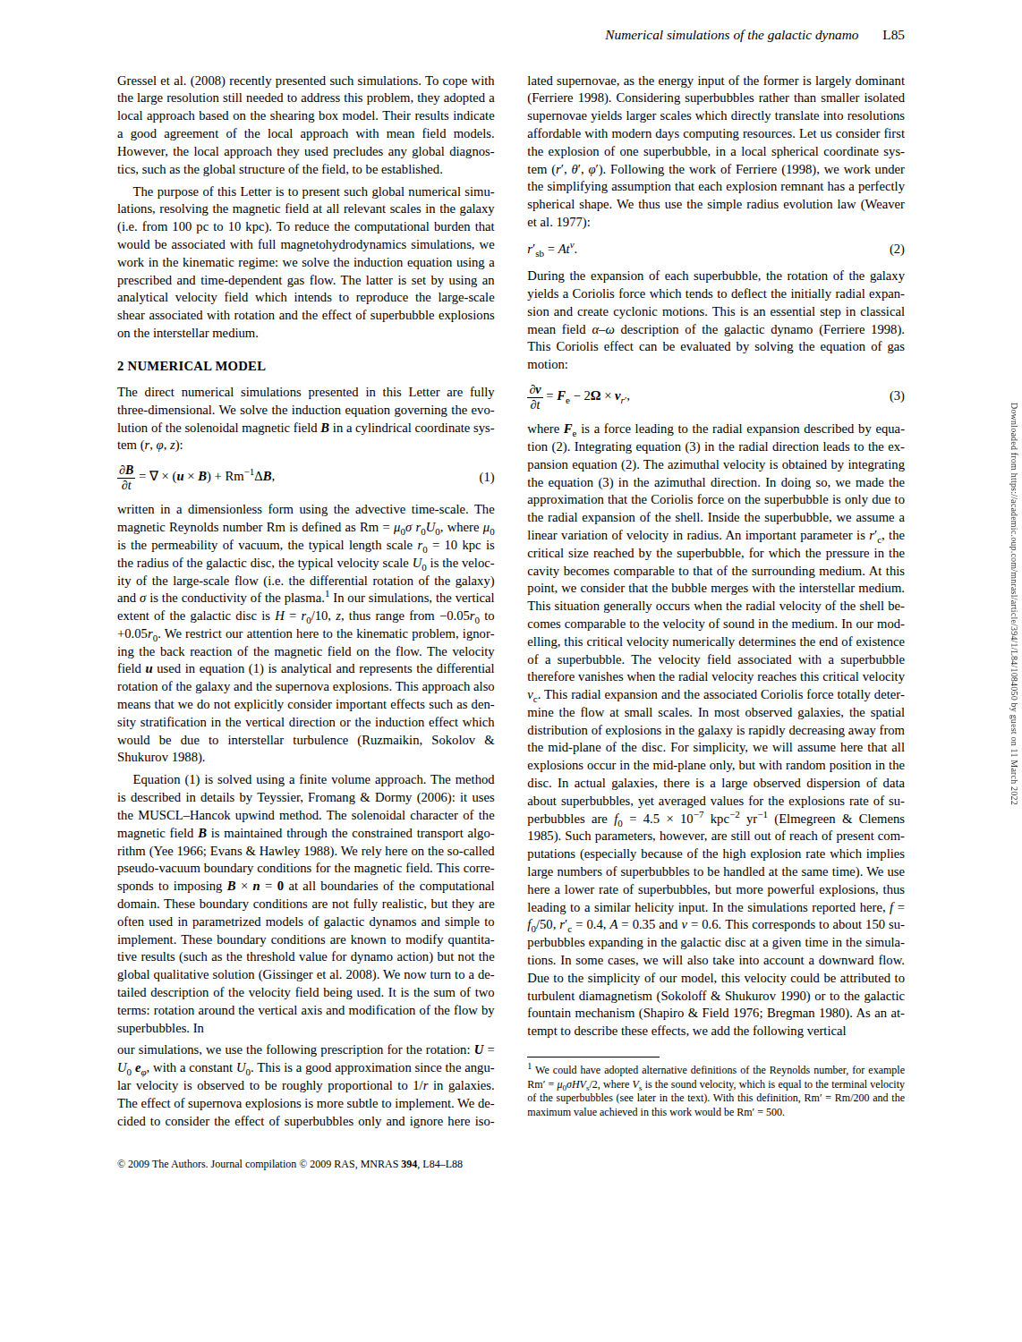Downloaded from https://academic.oup.com/mnrasl/article/394/1/L84/1084050 by guest on 11 March 2022
Numerical simulations of the galactic dynamo L85
Gressel et al. (2008) recently presented such simulations. To cope with the large resolution still needed to address this problem, they adopted a local approach based on the shearing box model. Their results indicate a good agreement of the local approach with mean field models. However, the local approach they used precludes any global diagnostics, such as the global structure of the field, to be established.
The purpose of this Letter is to present such global numerical simulations, resolving the magnetic field at all relevant scales in the galaxy (i.e. from 100 pc to 10 kpc). To reduce the computational burden that would be associated with full magnetohydrodynamics simulations, we work in the kinematic regime: we solve the induction equation using a prescribed and time-dependent gas flow. The latter is set by using an analytical velocity field which intends to reproduce the large-scale shear associated with rotation and the effect of superbubble explosions on the interstellar medium.
2 Numerical model
The direct numerical simulations presented in this Letter are fully three-dimensional. We solve the induction equation governing the evolution of the solenoidal magnetic field B in a cylindrical coordinate system (r, φ, z):
∂B∂t = ∇ × (u × B) + Rm−1ΔB, (1)
written in a dimensionless form using the advective time-scale. The magnetic Reynolds number Rm is defined as Rm = μ0σ r0U0, where μ0 is the permeability of vacuum, the typical length scale r0 = 10 kpc is the radius of the galactic disc, the typical velocity scale U0 is the velocity of the large-scale flow (i.e. the differential rotation of the galaxy) and σ is the conductivity of the plasma.1 In our simulations, the vertical extent of the galactic disc is H = r0/10, z, thus range from −0.05r0 to +0.05r0. We restrict our attention here to the kinematic problem, ignoring the back reaction of the magnetic field on the flow. The velocity field u used in equation (1) is analytical and represents the differential rotation of the galaxy and the supernova explosions. This approach also means that we do not explicitly consider important effects such as density stratification in the vertical direction or the induction effect which would be due to interstellar turbulence (Ruzmaikin, Sokolov & Shukurov 1988).
Equation (1) is solved using a finite volume approach. The method is described in details by Teyssier, Fromang & Dormy (2006): it uses the MUSCL–Hancok upwind method. The solenoidal character of the magnetic field B is maintained through the constrained transport algorithm (Yee 1966; Evans & Hawley 1988). We rely here on the so-called pseudo-vacuum boundary conditions for the magnetic field. This corresponds to imposing B × n = 0 at all boundaries of the computational domain. These boundary conditions are not fully realistic, but they are often used in parametrized models of galactic dynamos and simple to implement. These boundary conditions are known to modify quantitative results (such as the threshold value for dynamo action) but not the global qualitative solution (Gissinger et al. 2008). We now turn to a detailed description of the velocity field being used. It is the sum of two terms: rotation around the vertical axis and modification of the flow by superbubbles. In
our simulations, we use the following prescription for the rotation: U = U0 eφ, with a constant U0. This is a good approximation since the angular velocity is observed to be roughly proportional to 1/r in galaxies. The effect of supernova explosions is more subtle to implement. We decided to consider the effect of superbubbles only and ignore here isolated supernovae, as the energy input of the former is largely dominant (Ferriere 1998). Considering superbubbles rather than smaller isolated supernovae yields larger scales which directly translate into resolutions affordable with modern days computing resources. Let us consider first the explosion of one superbubble, in a local spherical coordinate system (r′, θ′, φ′). Following the work of Ferriere (1998), we work under the simplifying assumption that each explosion remnant has a perfectly spherical shape. We thus use the simple radius evolution law (Weaver et al. 1977):
r′sb = Atν. (2)
During the expansion of each superbubble, the rotation of the galaxy yields a Coriolis force which tends to deflect the initially radial expansion and create cyclonic motions. This is an essential step in classical mean field α–ω description of the galactic dynamo (Ferriere 1998). This Coriolis effect can be evaluated by solving the equation of gas motion:
∂v∂t = Fe − 2Ω × vr′, (3)
where Fe is a force leading to the radial expansion described by equation (2). Integrating equation (3) in the radial direction leads to the expansion equation (2). The azimuthal velocity is obtained by integrating the equation (3) in the azimuthal direction. In doing so, we made the approximation that the Coriolis force on the superbubble is only due to the radial expansion of the shell. Inside the superbubble, we assume a linear variation of velocity in radius. An important parameter is r′c, the critical size reached by the superbubble, for which the pressure in the cavity becomes comparable to that of the surrounding medium. At this point, we consider that the bubble merges with the interstellar medium. This situation generally occurs when the radial velocity of the shell becomes comparable to the velocity of sound in the medium. In our modelling, this critical velocity numerically determines the end of existence of a superbubble. The velocity field associated with a superbubble therefore vanishes when the radial velocity reaches this critical velocity vc. This radial expansion and the associated Coriolis force totally determine the flow at small scales. In most observed galaxies, the spatial distribution of explosions in the galaxy is rapidly decreasing away from the mid-plane of the disc. For simplicity, we will assume here that all explosions occur in the mid-plane only, but with random position in the disc. In actual galaxies, there is a large observed dispersion of data about superbubbles, yet averaged values for the explosions rate of superbubbles are f0 = 4.5 × 10−7 kpc−2 yr−1 (Elmegreen & Clemens 1985). Such parameters, however, are still out of reach of present computations (especially because of the high explosion rate which implies large numbers of superbubbles to be handled at the same time). We use here a lower rate of superbubbles, but more powerful explosions, thus leading to a similar helicity input. In the simulations reported here, f = f0/50, r′c = 0.4, A = 0.35 and ν = 0.6. This corresponds to about 150 superbubbles expanding in the galactic disc at a given time in the simulations. In some cases, we will also take into account a downward flow. Due to the simplicity of our model, this velocity could be attributed to turbulent diamagnetism (Sokoloff & Shukurov 1990) or to the galactic fountain mechanism (Shapiro & Field 1976; Bregman 1980). As an attempt to describe these effects, we add the following vertical
1 We could have adopted alternative definitions of the Reynolds number, for example Rm′ = μ0σHVs/2, where Vs is the sound velocity, which is equal to the terminal velocity of the superbubbles (see later in the text). With this definition, Rm′ = Rm/200 and the maximum value achieved in this work would be Rm′ = 500.
© 2009 The Authors. Journal compilation © 2009 RAS, MNRAS 394, L84–L88